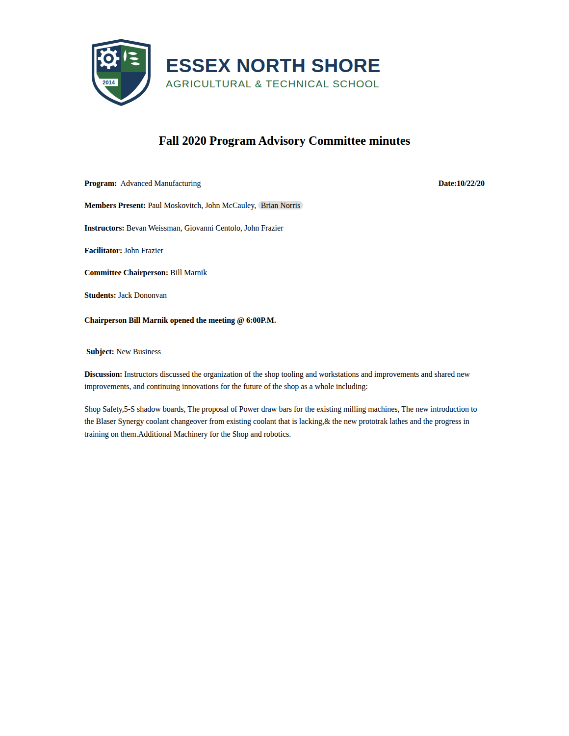2014
ESSEX NORTH SHORE
AGRICULTURAL & TECHNICAL SCHOOL
Fall 2020 Program Advisory Committee minutes
Date:10/22/20 Program: Advanced Manufacturing
Members Present: Paul Moskovitch, John McCauley, Brian Norris
Instructors: Bevan Weissman, Giovanni Centolo, John Frazier
Facilitator: John Frazier
Committee Chairperson: Bill Marnik
Students: Jack Dononvan
Chairperson Bill Marnik opened the meeting @ 6:00P.M.
Subject: New Business
Discussion: Instructors discussed the organization of the shop tooling and workstations and improvements and shared new improvements, and continuing innovations for the future of the shop as a whole including:
Shop Safety,5-S shadow boards, The proposal of Power draw bars for the existing milling machines, The new introduction to the Blaser Synergy coolant changeover from existing coolant that is lacking,& the new prototrak lathes and the progress in training on them.Additional Machinery for the Shop and robotics.